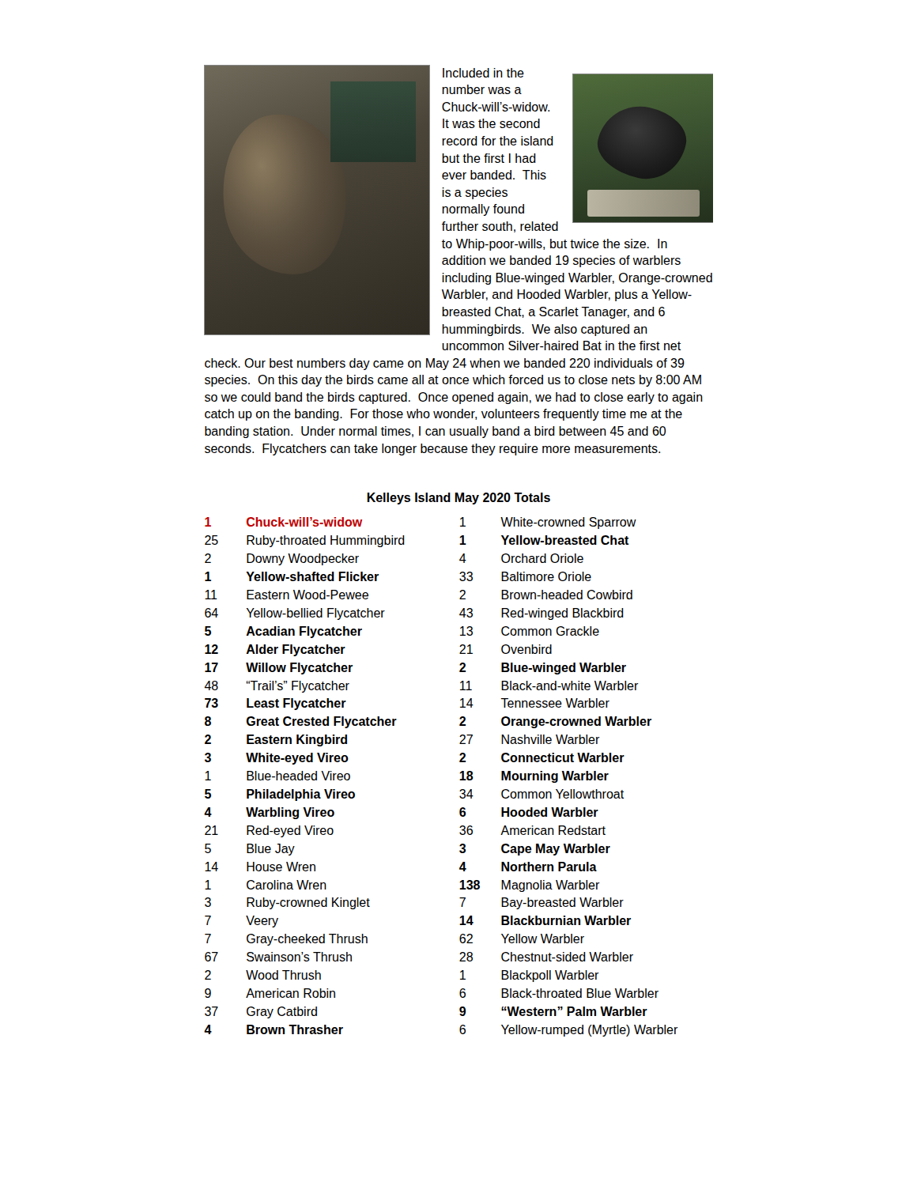Included in the number was a Chuck-will’s-widow. It was the second record for the island but the first I had ever banded. This is a species normally found further south, related to Whip-poor-wills, but twice the size. In addition we banded 19 species of warblers including Blue-winged Warbler, Orange-crowned Warbler, and Hooded Warbler, plus a Yellow-breasted Chat, a Scarlet Tanager, and 6 hummingbirds. We also captured an uncommon Silver-haired Bat in the first net check. Our best numbers day came on May 24 when we banded 220 individuals of 39 species. On this day the birds came all at once which forced us to close nets by 8:00 AM so we could band the birds captured. Once opened again, we had to close early to again catch up on the banding. For those who wonder, volunteers frequently time me at the banding station. Under normal times, I can usually band a bird between 45 and 60 seconds. Flycatchers can take longer because they require more measurements.
Kelleys Island May 2020 Totals
| 1 | Chuck-will’s-widow | | 1 | White-crowned Sparrow |
| 25 | Ruby-throated Hummingbird | | 1 | Yellow-breasted Chat |
| 2 | Downy Woodpecker | | 4 | Orchard Oriole |
| 1 | Yellow-shafted Flicker | | 33 | Baltimore Oriole |
| 11 | Eastern Wood-Pewee | | 2 | Brown-headed Cowbird |
| 64 | Yellow-bellied Flycatcher | | 43 | Red-winged Blackbird |
| 5 | Acadian Flycatcher | | 13 | Common Grackle |
| 12 | Alder Flycatcher | | 21 | Ovenbird |
| 17 | Willow Flycatcher | | 2 | Blue-winged Warbler |
| 48 | “Trail’s” Flycatcher | | 11 | Black-and-white Warbler |
| 73 | Least Flycatcher | | 14 | Tennessee Warbler |
| 8 | Great Crested Flycatcher | | 2 | Orange-crowned Warbler |
| 2 | Eastern Kingbird | | 27 | Nashville Warbler |
| 3 | White-eyed Vireo | | 2 | Connecticut Warbler |
| 1 | Blue-headed Vireo | | 18 | Mourning Warbler |
| 5 | Philadelphia Vireo | | 34 | Common Yellowthroat |
| 4 | Warbling Vireo | | 6 | Hooded Warbler |
| 21 | Red-eyed Vireo | | 36 | American Redstart |
| 5 | Blue Jay | | 3 | Cape May Warbler |
| 14 | House Wren | | 4 | Northern Parula |
| 1 | Carolina Wren | | 138 | Magnolia Warbler |
| 3 | Ruby-crowned Kinglet | | 7 | Bay-breasted Warbler |
| 7 | Veery | | 14 | Blackburnian Warbler |
| 7 | Gray-cheeked Thrush | | 62 | Yellow Warbler |
| 67 | Swainson’s Thrush | | 28 | Chestnut-sided Warbler |
| 2 | Wood Thrush | | 1 | Blackpoll Warbler |
| 9 | American Robin | | 6 | Black-throated Blue Warbler |
| 37 | Gray Catbird | | 9 | “Western” Palm Warbler |
| 4 | Brown Thrasher | | 6 | Yellow-rumped (Myrtle) Warbler |